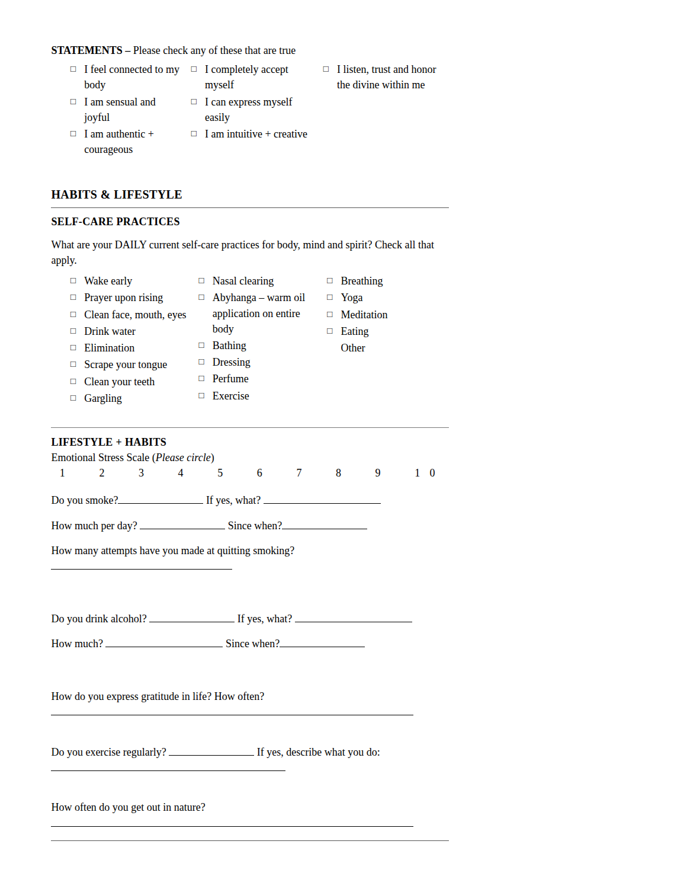STATEMENTS – Please check any of these that are true
I feel connected to my body
I am sensual and joyful
I am authentic + courageous
I completely accept myself
I can express myself easily
I am intuitive + creative
I listen, trust and honor the divine within me
HABITS & LIFESTYLE
SELF-CARE PRACTICES
What are your DAILY current self-care practices for body, mind and spirit? Check all that apply.
Wake early
Prayer upon rising
Clean face, mouth, eyes
Drink water
Elimination
Scrape your tongue
Clean your teeth
Gargling
Nasal clearing
Abyhanga – warm oil application on entire body
Bathing
Dressing
Perfume
Exercise
Breathing
Yoga
Meditation
Eating
Other
LIFESTYLE + HABITS
Emotional Stress Scale (Please circle) 1 2 3 4 5 6 7 8 9 10
Do you smoke? If yes, what?
How much per day? Since when?
How many attempts have you made at quitting smoking?
Do you drink alcohol? If yes, what?
How much? Since when?
How do you express gratitude in life? How often?
Do you exercise regularly? If yes, describe what you do:
How often do you get out in nature?